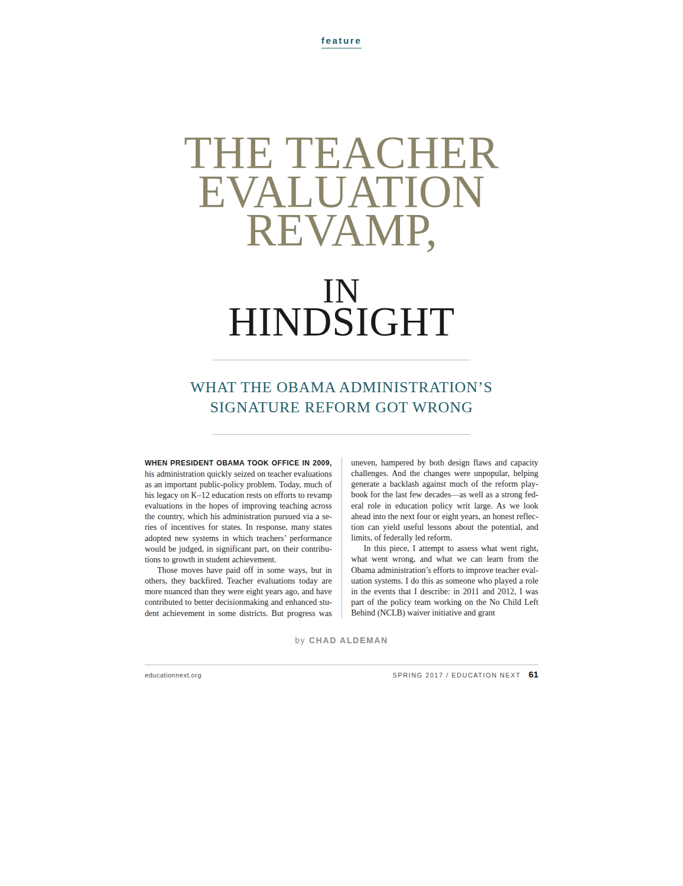feature
The Teacher Evaluation Revamp, in Hindsight
What the Obama Administration’s
Signature Reform Got Wrong
When President Obama took office in 2009, his administration quickly seized on teacher evaluations as an important public-policy problem. Today, much of his legacy on K–12 education rests on efforts to revamp evaluations in the hopes of improving teaching across the country, which his administration pursued via a series of incentives for states. In response, many states adopted new systems in which teachers’ performance would be judged, in significant part, on their contributions to growth in student achievement.
Those moves have paid off in some ways, but in others, they backfired. Teacher evaluations today are more nuanced than they were eight years ago, and have contributed to better decisionmaking and enhanced student achievement in some districts. But progress was uneven, hampered by both design flaws and capacity challenges. And the changes were unpopular, helping generate a backlash against much of the reform playbook for the last few decades—as well as a strong federal role in education policy writ large. As we look ahead into the next four or eight years, an honest reflection can yield useful lessons about the potential, and limits, of federally led reform.
In this piece, I attempt to assess what went right, what went wrong, and what we can learn from the Obama administration’s efforts to improve teacher evaluation systems. I do this as someone who played a role in the events that I describe: in 2011 and 2012, I was part of the policy team working on the No Child Left Behind (NCLB) waiver initiative and grant
by CHAD ALDEMAN
educationnext.org
SPRING 2017 / EDUCATION NEXT 61